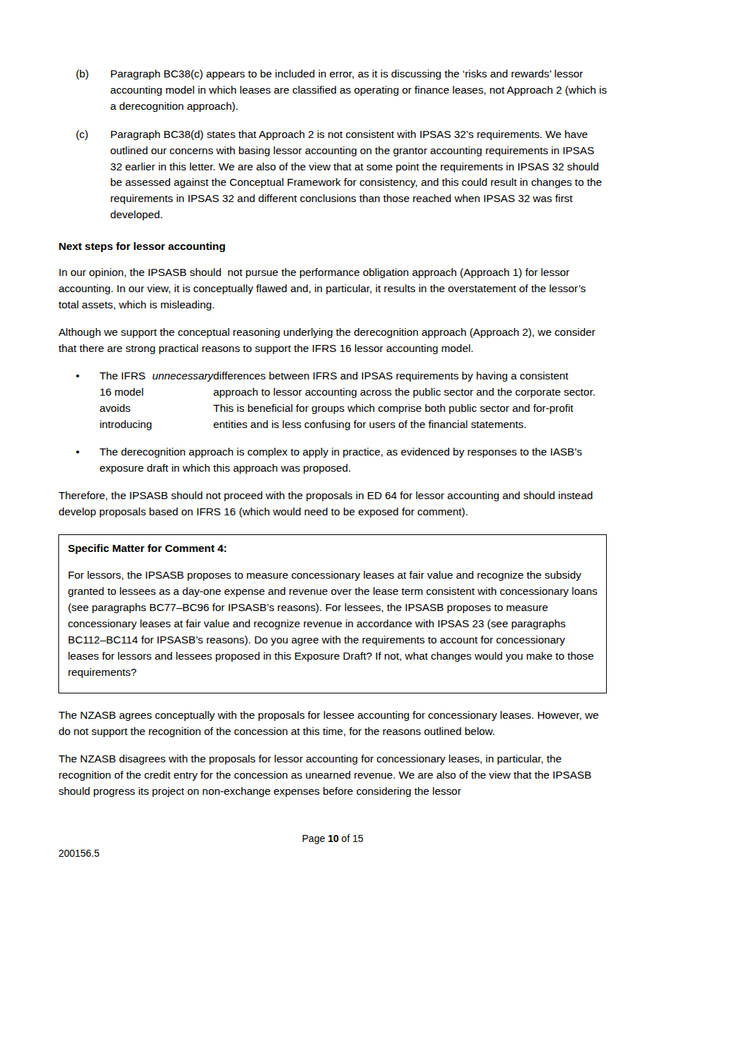(b)
Paragraph BC38(c) appears to be included in error, as it is discussing the ‘risks and rewards’ lessor accounting model in which leases are classified as operating or finance leases, not Approach 2 (which is a derecognition approach).
(c)
Paragraph BC38(d) states that Approach 2 is not consistent with IPSAS 32’s requirements. We have outlined our concerns with basing lessor accounting on the grantor accounting requirements in IPSAS 32 earlier in this letter. We are also of the view that at some point the requirements in IPSAS 32 should be assessed against the Conceptual Framework for consistency, and this could result in changes to the requirements in IPSAS 32 and different conclusions than those reached when IPSAS 32 was first developed.
Next steps for lessor accounting
In our opinion, the IPSASB should not pursue the performance obligation approach (Approach 1) for lessor accounting. In our view, it is conceptually flawed and, in particular, it results in the overstatement of the lessor’s total assets, which is misleading.
Although we support the conceptual reasoning underlying the derecognition approach (Approach 2), we consider that there are strong practical reasons to support the IFRS 16 lessor accounting model.
The IFRS 16 model avoids introducing unnecessary differences between IFRS and IPSAS requirements by having a consistent approach to lessor accounting across the public sector and the corporate sector. This is beneficial for groups which comprise both public sector and for-profit entities and is less confusing for users of the financial statements.
The derecognition approach is complex to apply in practice, as evidenced by responses to the IASB’s exposure draft in which this approach was proposed.
Therefore, the IPSASB should not proceed with the proposals in ED 64 for lessor accounting and should instead develop proposals based on IFRS 16 (which would need to be exposed for comment).
Specific Matter for Comment 4:
For lessors, the IPSASB proposes to measure concessionary leases at fair value and recognize the subsidy granted to lessees as a day-one expense and revenue over the lease term consistent with concessionary loans (see paragraphs BC77–BC96 for IPSASB’s reasons). For lessees, the IPSASB proposes to measure concessionary leases at fair value and recognize revenue in accordance with IPSAS 23 (see paragraphs BC112–BC114 for IPSASB’s reasons). Do you agree with the requirements to account for concessionary leases for lessors and lessees proposed in this Exposure Draft? If not, what changes would you make to those requirements?
The NZASB agrees conceptually with the proposals for lessee accounting for concessionary leases. However, we do not support the recognition of the concession at this time, for the reasons outlined below.
The NZASB disagrees with the proposals for lessor accounting for concessionary leases, in particular, the recognition of the credit entry for the concession as unearned revenue. We are also of the view that the IPSASB should progress its project on non-exchange expenses before considering the lessor
Page 10 of 15
200156.5